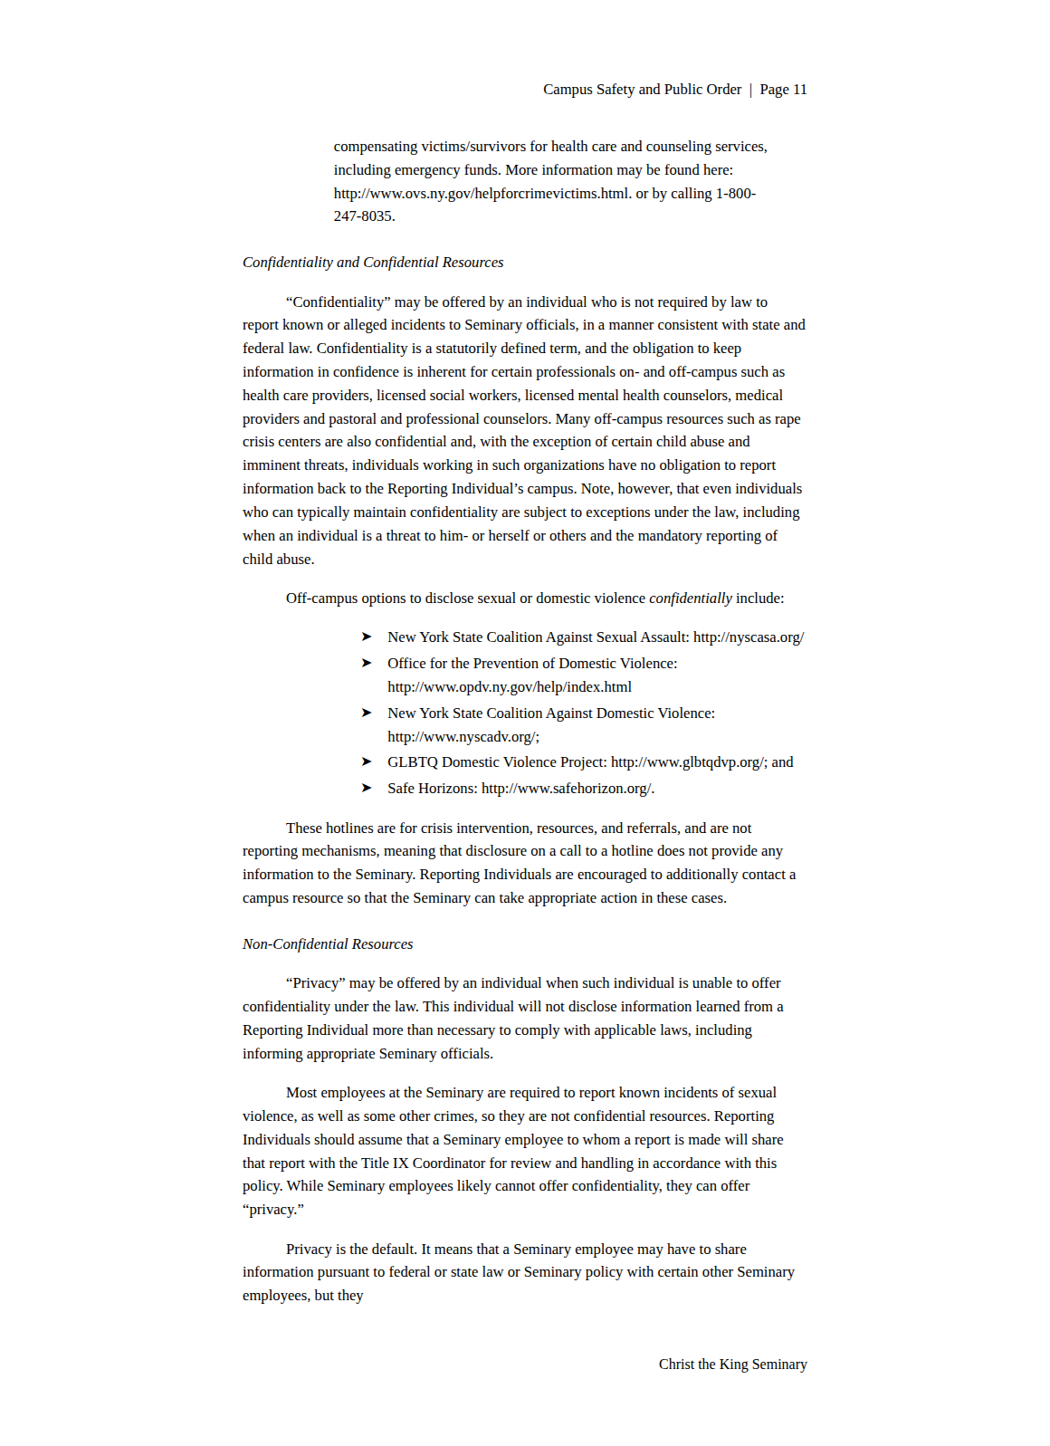Campus Safety and Public Order | Page 11
compensating victims/survivors for health care and counseling services, including emergency funds. More information may be found here: http://www.ovs.ny.gov/helpforcrimevictims.html. or by calling 1-800-247-8035.
Confidentiality and Confidential Resources
“Confidentiality” may be offered by an individual who is not required by law to report known or alleged incidents to Seminary officials, in a manner consistent with state and federal law. Confidentiality is a statutorily defined term, and the obligation to keep information in confidence is inherent for certain professionals on- and off-campus such as health care providers, licensed social workers, licensed mental health counselors, medical providers and pastoral and professional counselors. Many off-campus resources such as rape crisis centers are also confidential and, with the exception of certain child abuse and imminent threats, individuals working in such organizations have no obligation to report information back to the Reporting Individual’s campus. Note, however, that even individuals who can typically maintain confidentiality are subject to exceptions under the law, including when an individual is a threat to him- or herself or others and the mandatory reporting of child abuse.
Off-campus options to disclose sexual or domestic violence confidentially include:
New York State Coalition Against Sexual Assault: http://nyscasa.org/
Office for the Prevention of Domestic Violence:
http://www.opdv.ny.gov/help/index.html
New York State Coalition Against Domestic Violence: http://www.nyscadv.org/;
GLBTQ Domestic Violence Project: http://www.glbtqdvp.org/; and
Safe Horizons: http://www.safehorizon.org/.
These hotlines are for crisis intervention, resources, and referrals, and are not reporting mechanisms, meaning that disclosure on a call to a hotline does not provide any information to the Seminary. Reporting Individuals are encouraged to additionally contact a campus resource so that the Seminary can take appropriate action in these cases.
Non-Confidential Resources
“Privacy” may be offered by an individual when such individual is unable to offer confidentiality under the law. This individual will not disclose information learned from a Reporting Individual more than necessary to comply with applicable laws, including informing appropriate Seminary officials.
Most employees at the Seminary are required to report known incidents of sexual violence, as well as some other crimes, so they are not confidential resources. Reporting Individuals should assume that a Seminary employee to whom a report is made will share that report with the Title IX Coordinator for review and handling in accordance with this policy. While Seminary employees likely cannot offer confidentiality, they can offer “privacy.”
Privacy is the default. It means that a Seminary employee may have to share information pursuant to federal or state law or Seminary policy with certain other Seminary employees, but they
Christ the King Seminary